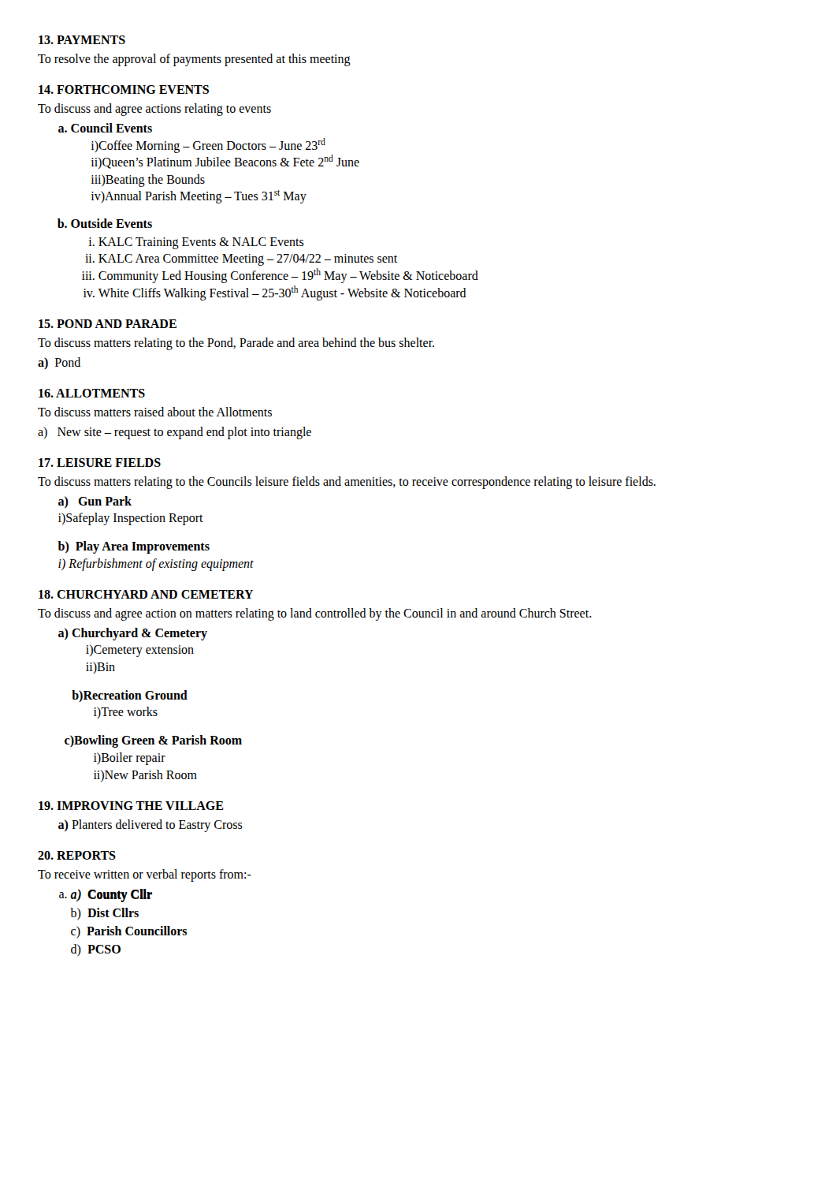13. PAYMENTS
To resolve the approval of payments presented at this meeting
14. FORTHCOMING EVENTS
To discuss and agree actions relating to events
Council Events
i)Coffee Morning – Green Doctors – June 23rd
ii)Queen’s Platinum Jubilee Beacons & Fete 2nd June
iii)Beating the Bounds
iv)Annual Parish Meeting – Tues 31st May
Outside Events
KALC Training Events & NALC Events
KALC Area Committee Meeting – 27/04/22 – minutes sent
Community Led Housing Conference – 19th May – Website & Noticeboard
White Cliffs Walking Festival – 25-30th August - Website & Noticeboard
15. POND AND PARADE
To discuss matters relating to the Pond, Parade and area behind the bus shelter.
a) Pond
16. ALLOTMENTS
To discuss matters raised about the Allotments
a) New site – request to expand end plot into triangle
17. LEISURE FIELDS
To discuss matters relating to the Councils leisure fields and amenities, to receive correspondence relating to leisure fields.
a) Gun Park
i)Safeplay Inspection Report
b) Play Area Improvements
i) Refurbishment of existing equipment
18. CHURCHYARD AND CEMETERY
To discuss and agree action on matters relating to land controlled by the Council in and around Church Street.
a) Churchyard & Cemetery
i)Cemetery extension
ii)Bin
b)Recreation Ground
i)Tree works
c)Bowling Green & Parish Room
i)Boiler repair
ii)New Parish Room
19. IMPROVING THE VILLAGE
a) Planters delivered to Eastry Cross
20. REPORTS
To receive written or verbal reports from:-
a) County Cllr
a) County Cllr
b) Dist Cllrs
c) Parish Councillors
d) PCSO